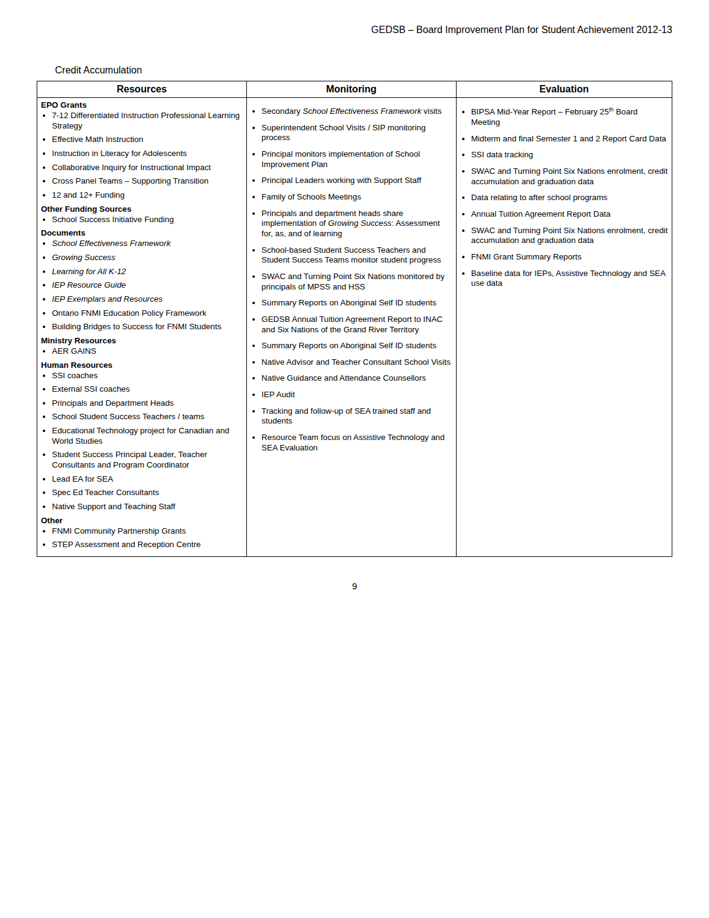GEDSB – Board Improvement Plan for Student Achievement 2012-13
Credit Accumulation
| Resources | Monitoring | Evaluation |
| --- | --- | --- |
| EPO Grants 7-12 Differentiated Instruction Professional Learning Strategy Effective Math Instruction Instruction in Literacy for Adolescents Collaborative Inquiry for Instructional Impact Cross Panel Teams – Supporting Transition 12 and 12+ Funding Other Funding Sources School Success Initiative Funding Documents School Effectiveness Framework Growing Success Learning for All K-12 IEP Resource Guide IEP Exemplars and Resources Ontario FNMI Education Policy Framework Building Bridges to Success for FNMI Students Ministry Resources AER GAINS Human Resources SSI coaches External SSI coaches Principals and Department Heads School Student Success Teachers / teams Educational Technology project for Canadian and World Studies Student Success Principal Leader, Teacher Consultants and Program Coordinator Lead EA for SEA Spec Ed Teacher Consultants Native Support and Teaching Staff Other FNMI Community Partnership Grants STEP Assessment and Reception Centre | Secondary School Effectiveness Framework visits Superintendent School Visits / SIP monitoring process Principal monitors implementation of School Improvement Plan Principal Leaders working with Support Staff Family of Schools Meetings Principals and department heads share implementation of Growing Success : Assessment for, as, and of learning School-based Student Success Teachers and Student Success Teams monitor student progress SWAC and Turning Point Six Nations monitored by principals of MPSS and HSS Summary Reports on Aboriginal Self ID students GEDSB Annual Tuition Agreement Report to INAC and Six Nations of the Grand River Territory Summary Reports on Aboriginal Self ID students Native Advisor and Teacher Consultant School Visits Native Guidance and Attendance Counsellors IEP Audit Tracking and follow-up of SEA trained staff and students Resource Team focus on Assistive Technology and SEA Evaluation | BIPSA Mid-Year Report – February 25 th Board Meeting Midterm and final Semester 1 and 2 Report Card Data SSI data tracking SWAC and Turning Point Six Nations enrolment, credit accumulation and graduation data Data relating to after school programs Annual Tuition Agreement Report Data SWAC and Turning Point Six Nations enrolment, credit accumulation and graduation data FNMI Grant Summary Reports Baseline data for IEPs, Assistive Technology and SEA use data |
9